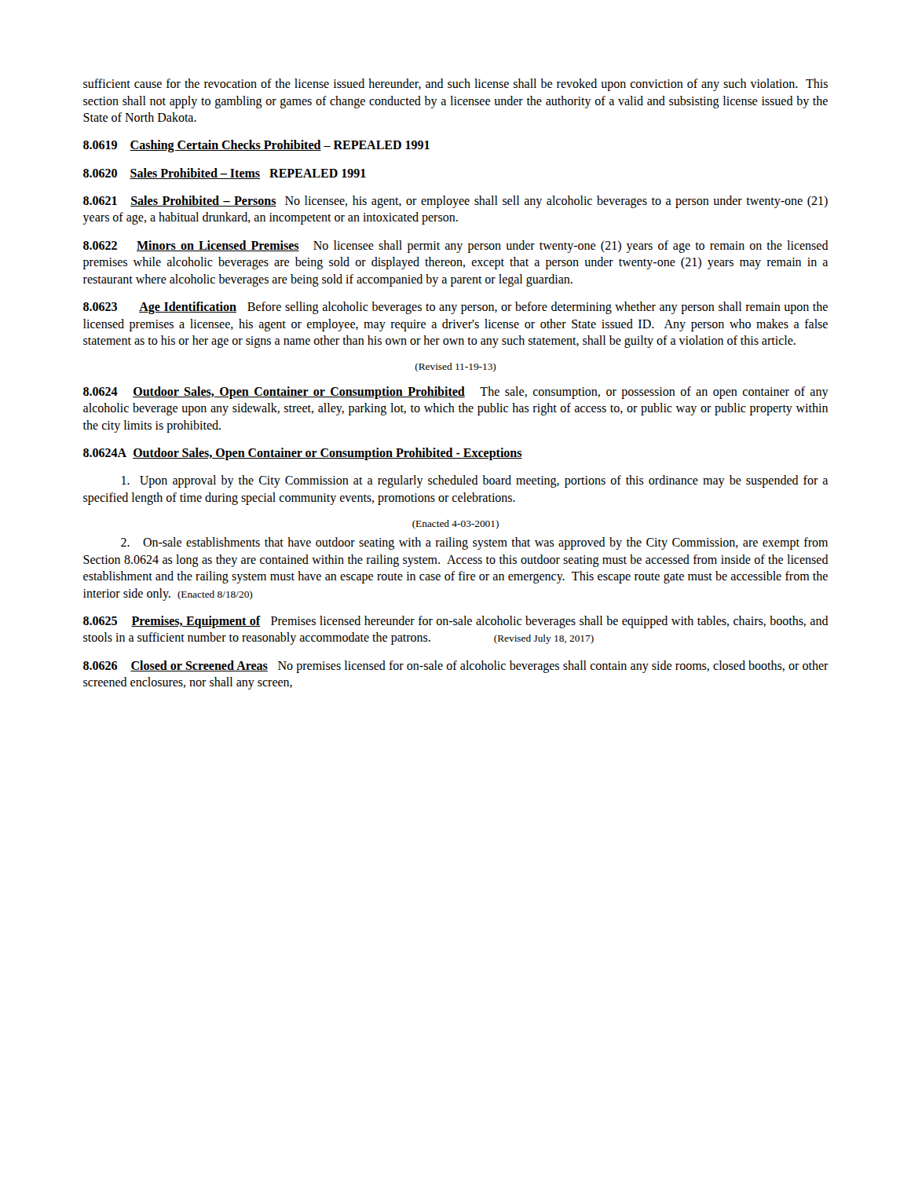sufficient cause for the revocation of the license issued hereunder, and such license shall be revoked upon conviction of any such violation. This section shall not apply to gambling or games of change conducted by a licensee under the authority of a valid and subsisting license issued by the State of North Dakota.
8.0619 Cashing Certain Checks Prohibited – REPEALED 1991
8.0620 Sales Prohibited – Items REPEALED 1991
8.0621 Sales Prohibited – Persons No licensee, his agent, or employee shall sell any alcoholic beverages to a person under twenty-one (21) years of age, a habitual drunkard, an incompetent or an intoxicated person.
8.0622 Minors on Licensed Premises No licensee shall permit any person under twenty-one (21) years of age to remain on the licensed premises while alcoholic beverages are being sold or displayed thereon, except that a person under twenty-one (21) years may remain in a restaurant where alcoholic beverages are being sold if accompanied by a parent or legal guardian.
8.0623 Age Identification Before selling alcoholic beverages to any person, or before determining whether any person shall remain upon the licensed premises a licensee, his agent or employee, may require a driver's license or other State issued ID. Any person who makes a false statement as to his or her age or signs a name other than his own or her own to any such statement, shall be guilty of a violation of this article.
(Revised 11-19-13)
8.0624 Outdoor Sales, Open Container or Consumption Prohibited The sale, consumption, or possession of an open container of any alcoholic beverage upon any sidewalk, street, alley, parking lot, to which the public has right of access to, or public way or public property within the city limits is prohibited.
8.0624A Outdoor Sales, Open Container or Consumption Prohibited - Exceptions
1. Upon approval by the City Commission at a regularly scheduled board meeting, portions of this ordinance may be suspended for a specified length of time during special community events, promotions or celebrations.
(Enacted 4-03-2001)
2. On-sale establishments that have outdoor seating with a railing system that was approved by the City Commission, are exempt from Section 8.0624 as long as they are contained within the railing system. Access to this outdoor seating must be accessed from inside of the licensed establishment and the railing system must have an escape route in case of fire or an emergency. This escape route gate must be accessible from the interior side only. (Enacted 8/18/20)
8.0625 Premises, Equipment of Premises licensed hereunder for on-sale alcoholic beverages shall be equipped with tables, chairs, booths, and stools in a sufficient number to reasonably accommodate the patrons. (Revised July 18, 2017)
8.0626 Closed or Screened Areas No premises licensed for on-sale of alcoholic beverages shall contain any side rooms, closed booths, or other screened enclosures, nor shall any screen,